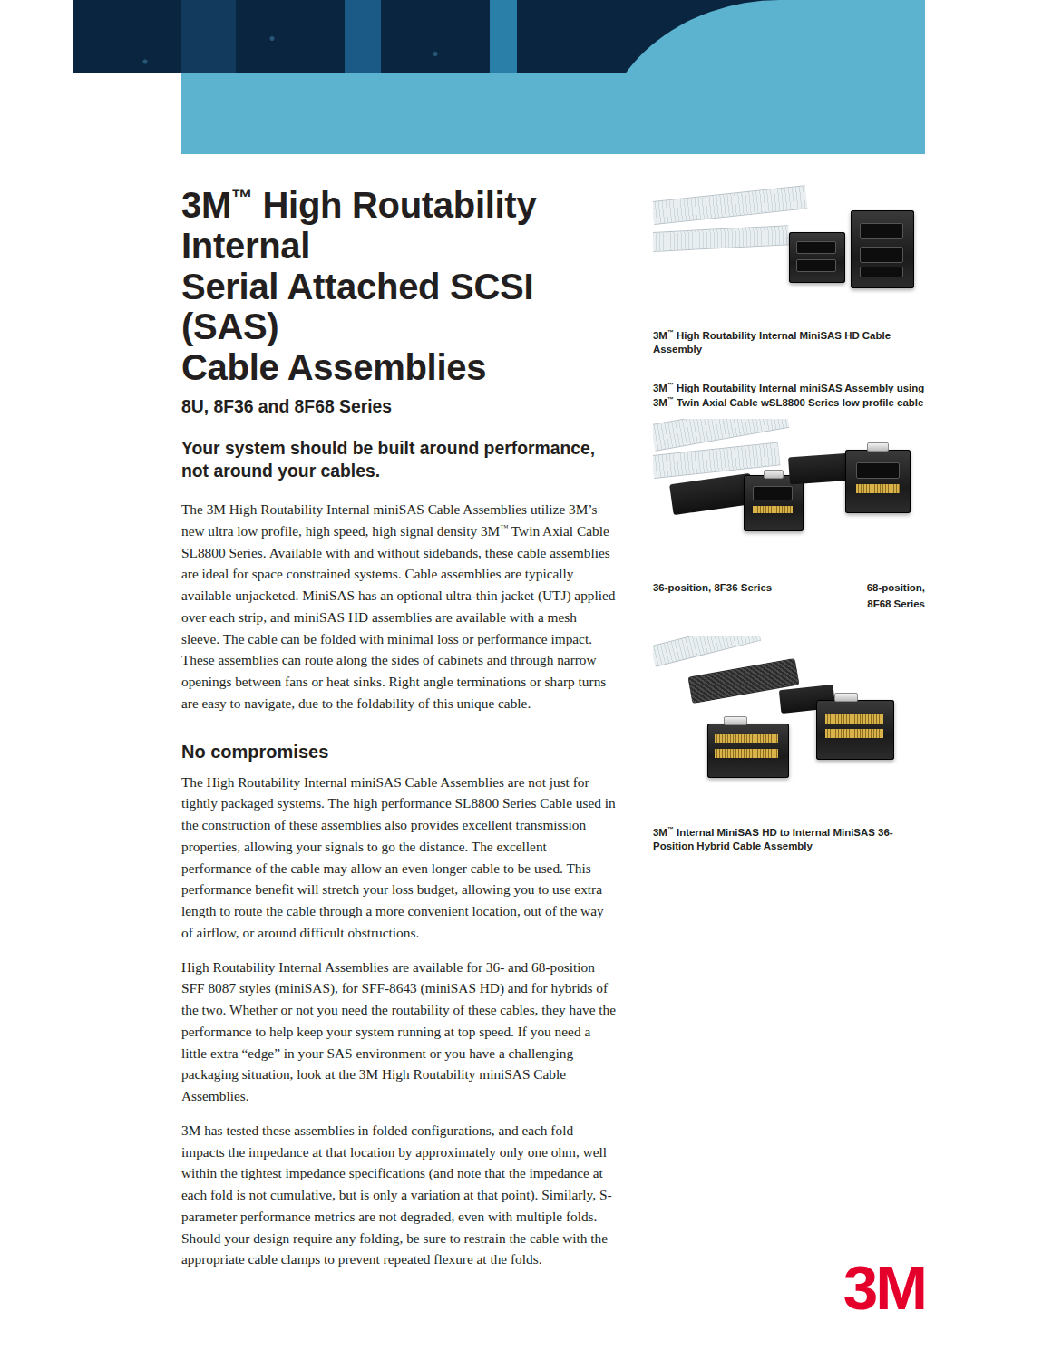3M™ High Routability Internal
Serial Attached SCSI (SAS)
Cable Assemblies
8U, 8F36 and 8F68 Series
Your system should be built around performance,
not around your cables.
The 3M High Routability Internal miniSAS Cable Assemblies utilize 3M’s new ultra low profile, high speed, high signal density 3M™ Twin Axial Cable SL8800 Series. Available with and without sidebands, these cable assemblies are ideal for space constrained systems. Cable assemblies are typically available unjacketed. MiniSAS has an optional ultra-thin jacket (UTJ) applied over each strip, and miniSAS HD assemblies are available with a mesh sleeve. The cable can be folded with minimal loss or performance impact. These assemblies can route along the sides of cabinets and through narrow openings between fans or heat sinks. Right angle terminations or sharp turns are easy to navigate, due to the foldability of this unique cable.
No compromises
The High Routability Internal miniSAS Cable Assemblies are not just for tightly packaged systems. The high performance SL8800 Series Cable used in the construction of these assemblies also provides excellent transmission properties, allowing your signals to go the distance. The excellent performance of the cable may allow an even longer cable to be used. This performance benefit will stretch your loss budget, allowing you to use extra length to route the cable through a more convenient location, out of the way of airflow, or around difficult obstructions.
High Routability Internal Assemblies are available for 36- and 68-position SFF 8087 styles (miniSAS), for SFF-8643 (miniSAS HD) and for hybrids of the two. Whether or not you need the routability of these cables, they have the performance to help keep your system running at top speed. If you need a little extra “edge” in your SAS environment or you have a challenging packaging situation, look at the 3M High Routability miniSAS Cable Assemblies.
3M has tested these assemblies in folded configurations, and each fold impacts the impedance at that location by approximately only one ohm, well within the tightest impedance specifications (and note that the impedance at each fold is not cumulative, but is only a variation at that point). Similarly, S-parameter performance metrics are not degraded, even with multiple folds. Should your design require any folding, be sure to restrain the cable with the appropriate cable clamps to prevent repeated flexure at the folds.
3M™ High Routability Internal MiniSAS HD Cable Assembly
3M™ High Routability Internal miniSAS Assembly using 3M™ Twin Axial Cable wSL8800 Series low profile cable
36-position, 8F36 Series 68-position,
8F68 Series
3M™ Internal MiniSAS HD to Internal MiniSAS 36-Position Hybrid Cable Assembly
3M